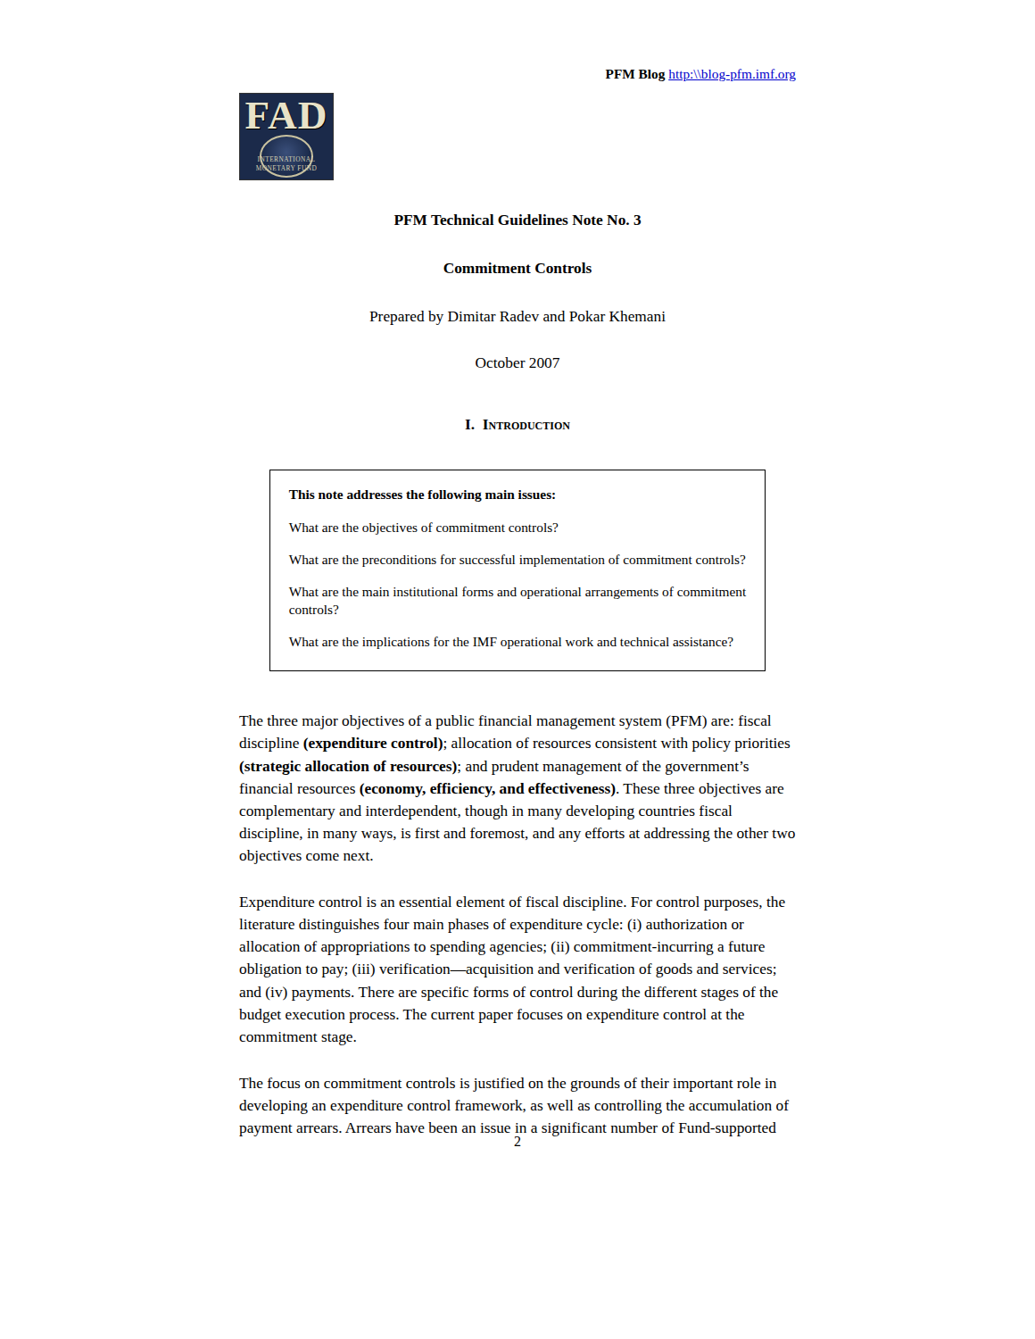PFM Blog http:\\blog-pfm.imf.org
FAD
INTERNATIONAL MONETARY FUND
PFM Technical Guidelines Note No. 3
Commitment Controls
Prepared by Dimitar Radev and Pokar Khemani
October 2007
I. Introduction
This note addresses the following main issues:
What are the objectives of commitment controls?
What are the preconditions for successful implementation of commitment controls?
What are the main institutional forms and operational arrangements of commitment controls?
What are the implications for the IMF operational work and technical assistance?
The three major objectives of a public financial management system (PFM) are: fiscal discipline (expenditure control); allocation of resources consistent with policy priorities (strategic allocation of resources); and prudent management of the government’s financial resources (economy, efficiency, and effectiveness). These three objectives are complementary and interdependent, though in many developing countries fiscal discipline, in many ways, is first and foremost, and any efforts at addressing the other two objectives come next.
Expenditure control is an essential element of fiscal discipline. For control purposes, the literature distinguishes four main phases of expenditure cycle: (i) authorization or allocation of appropriations to spending agencies; (ii) commitment-incurring a future obligation to pay; (iii) verification—acquisition and verification of goods and services; and (iv) payments. There are specific forms of control during the different stages of the budget execution process. The current paper focuses on expenditure control at the commitment stage.
The focus on commitment controls is justified on the grounds of their important role in developing an expenditure control framework, as well as controlling the accumulation of payment arrears. Arrears have been an issue in a significant number of Fund-supported
2